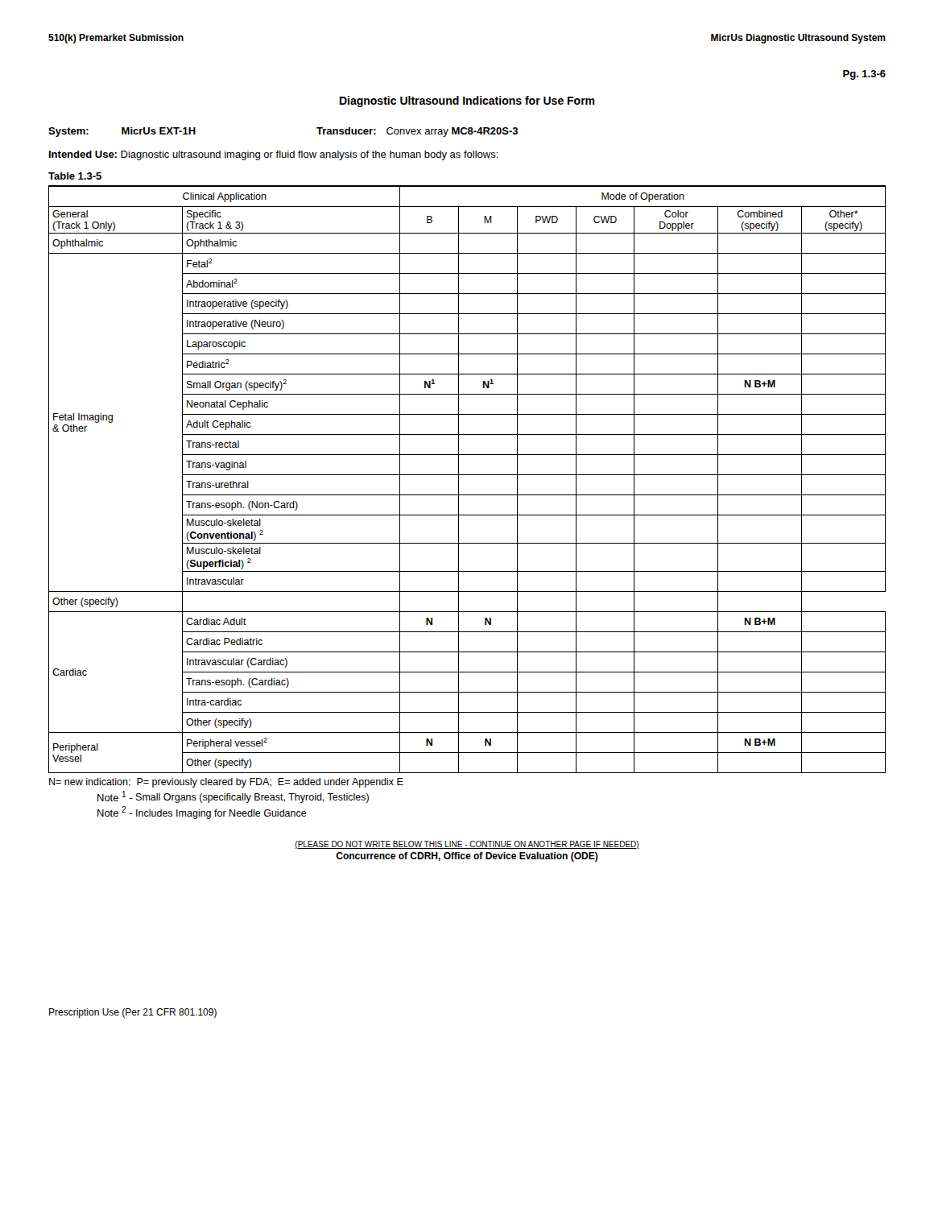510(k) Premarket Submission
MicrUs Diagnostic Ultrasound System
Pg. 1.3-6
Diagnostic Ultrasound Indications for Use Form
System: MicrUs EXT-1H Transducer: Convex array MC8-4R20S-3
Intended Use: Diagnostic ultrasound imaging or fluid flow analysis of the human body as follows:
Table 1.3-5
| Clinical Application | Mode of Operation |
| --- | --- |
| General (Track 1 Only) | Specific (Track 1 & 3) | B | M | PWD | CWD | Color Doppler | Combined (specify) | Other* (specify) |
| Ophthalmic | Ophthalmic | | | | | | | |
| Fetal Imaging & Other | Fetal 2 | | | | | | | |
| Abdominal 2 | | | | | | | |
| Intraoperative (specify) | | | | | | | |
| Intraoperative (Neuro) | | | | | | | |
| Laparoscopic | | | | | | | |
| Pediatric 2 | | | | | | | |
| Small Organ (specify) 2 | N 1 | N 1 | | | | N B+M | |
| Neonatal Cephalic | | | | | | | |
| Adult Cephalic | | | | | | | |
| Trans-rectal | | | | | | | |
| Trans-vaginal | | | | | | | |
| Trans-urethral | | | | | | | |
| Trans-esoph. (Non-Card) | | | | | | | |
| Musculo-skeletal ( Conventional ) 2 | | | | | | | |
| Musculo-skeletal ( Superficial ) 2 | | | | | | | |
| Intravascular | | | | | | | |
| Other (specify) | | | | | | | |
| Cardiac | Cardiac Adult | N | N | | | | N B+M | |
| Cardiac Pediatric | | | | | | | |
| Intravascular (Cardiac) | | | | | | | |
| Trans-esoph. (Cardiac) | | | | | | | |
| Intra-cardiac | | | | | | | |
| Other (specify) | | | | | | | |
| Peripheral Vessel | Peripheral vessel 2 | N | N | | | | N B+M | |
| Other (specify) | | | | | | | |
N= new indication; P= previously cleared by FDA; E= added under Appendix E
Note 1 - Small Organs (specifically Breast, Thyroid, Testicles)
Note 2 - Includes Imaging for Needle Guidance
(PLEASE DO NOT WRITE BELOW THIS LINE - CONTINUE ON ANOTHER PAGE IF NEEDED)
Concurrence of CDRH, Office of Device Evaluation (ODE)
Prescription Use (Per 21 CFR 801.109)